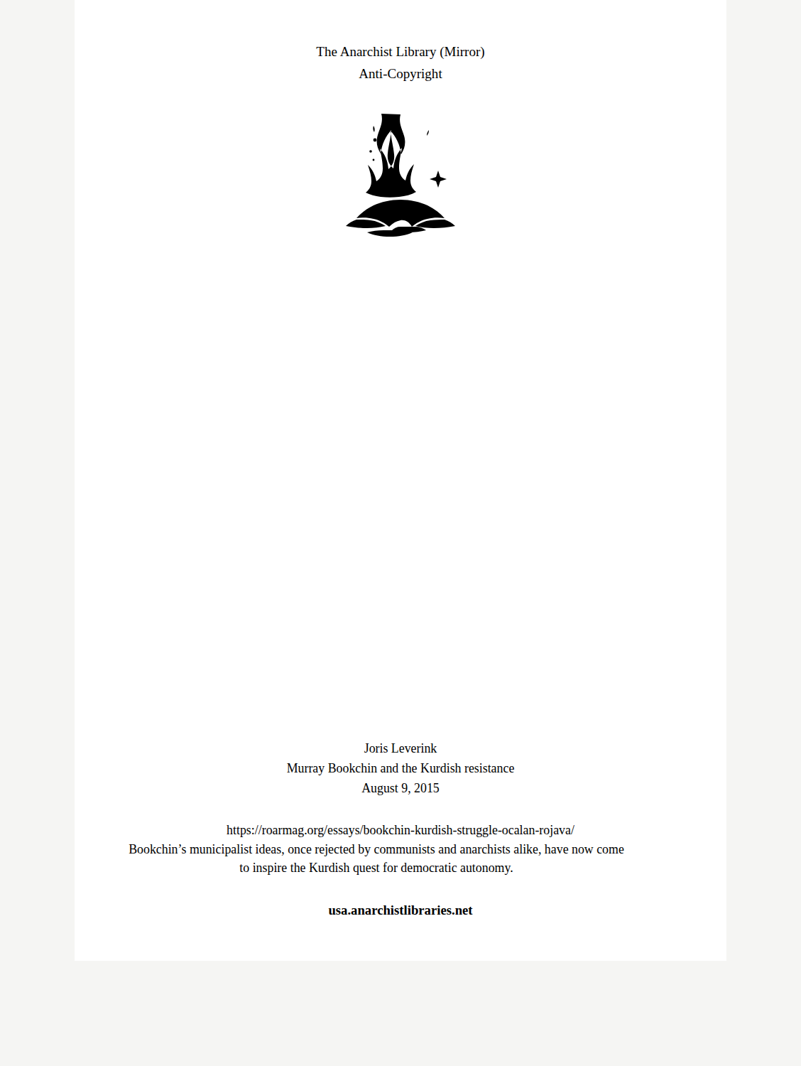The Anarchist Library (Mirror)
Anti-Copyright
Joris Leverink
Murray Bookchin and the Kurdish resistance
August 9, 2015
https://roarmag.org/essays/bookchin-kurdish-struggle-ocalan-rojava/
Bookchin’s municipalist ideas, once rejected by communists and anarchists alike, have now come to inspire the Kurdish quest for democratic autonomy.
usa.anarchistlibraries.net